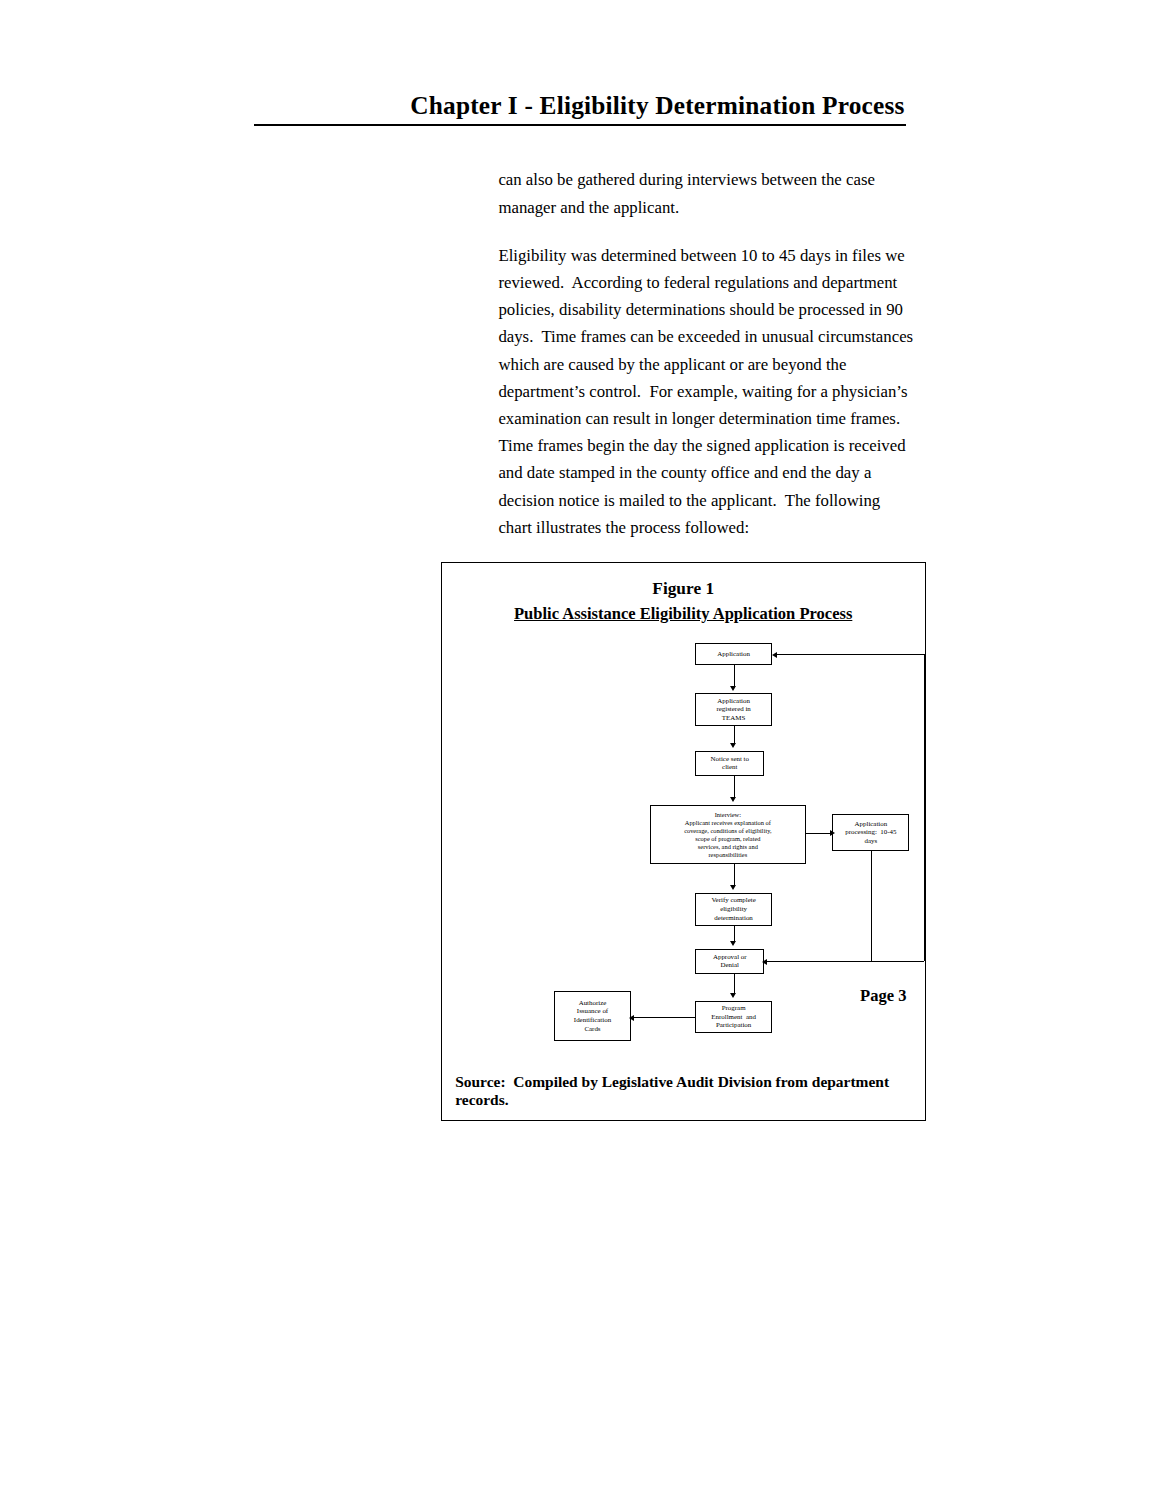Chapter I - Eligibility Determination Process
can also be gathered during interviews between the case manager and the applicant.
Eligibility was determined between 10 to 45 days in files we reviewed. According to federal regulations and department policies, disability determinations should be processed in 90 days. Time frames can be exceeded in unusual circumstances which are caused by the applicant or are beyond the department’s control. For example, waiting for a physician’s examination can result in longer determination time frames. Time frames begin the day the signed application is received and date stamped in the county office and end the day a decision notice is mailed to the applicant. The following chart illustrates the process followed:
Figure 1
Public Assistance Eligibility Application Process
Application
Application
registered in
TEAMS
Notice sent to
client
Interview:
Applicant receives explanation of
coverage, conditions of eligibility,
scope of program, related
services, and rights and
responsibilities
Application
processing: 10-45
days
Verify complete
eligibility
determination
Approval or
Denial
Program
Enrollment and
Participation
Authorize
Issuance of
Identification
Cards
Source: Compiled by Legislative Audit Division from department records.
Page 3